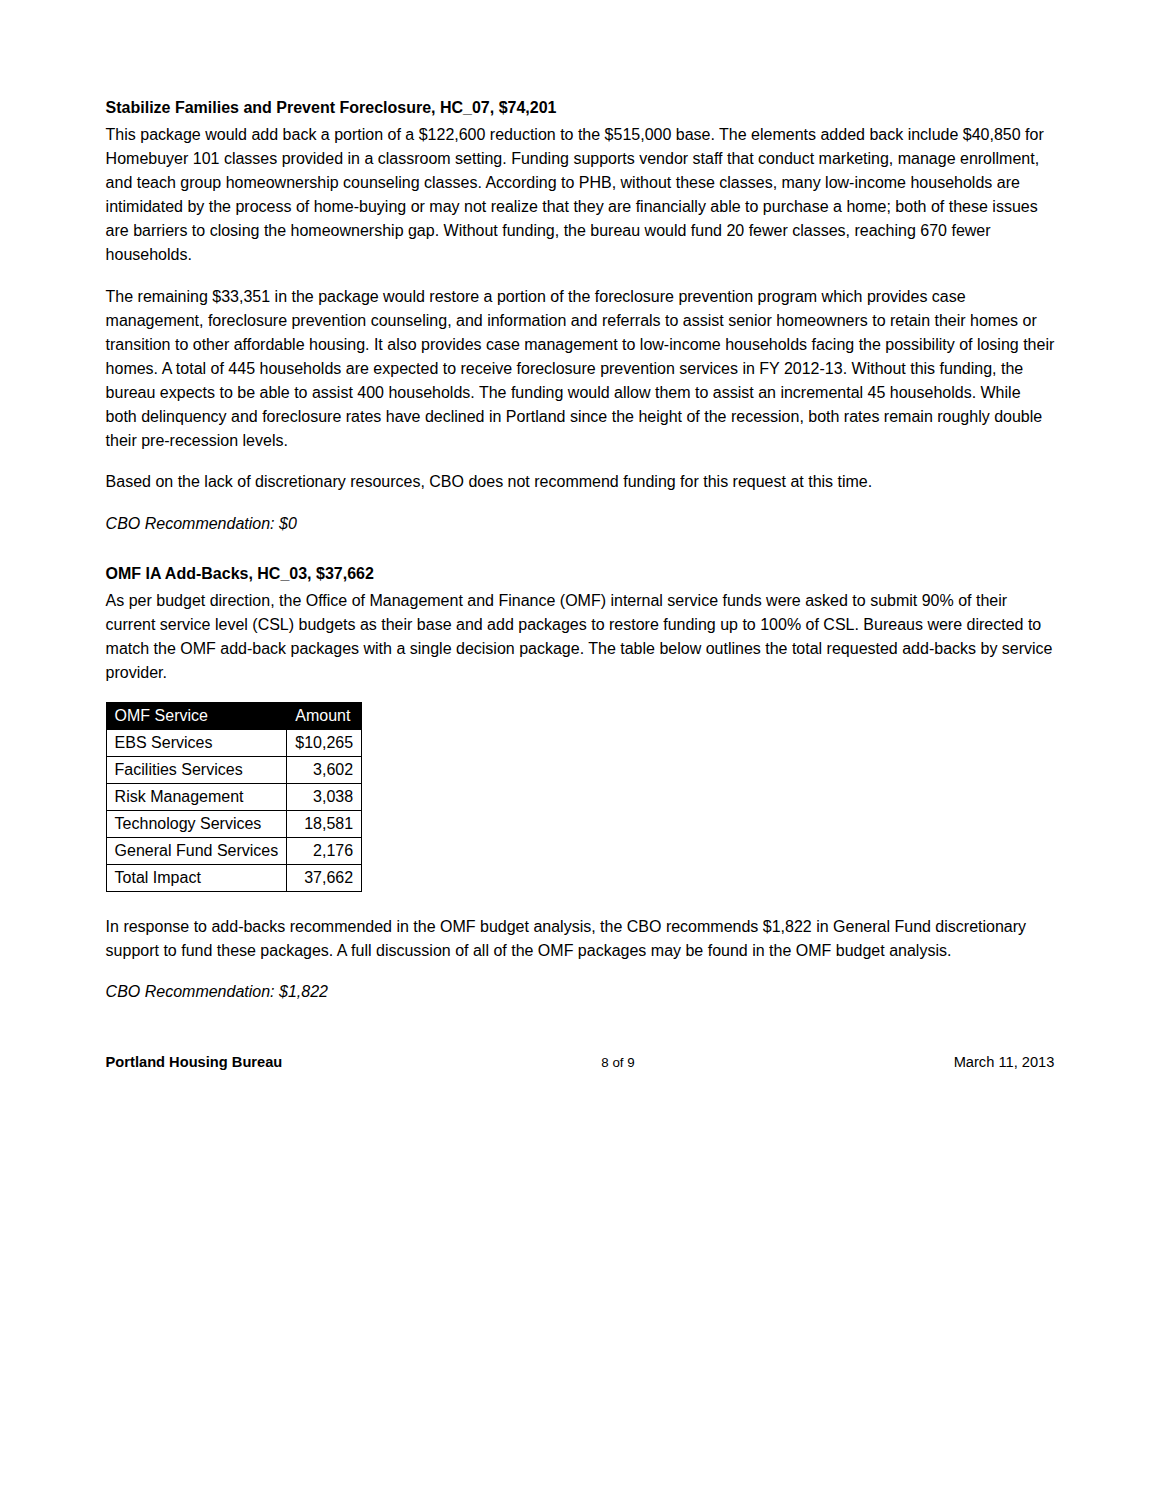Stabilize Families and Prevent Foreclosure, HC_07, $74,201
This package would add back a portion of a $122,600 reduction to the $515,000 base. The elements added back include $40,850 for Homebuyer 101 classes provided in a classroom setting. Funding supports vendor staff that conduct marketing, manage enrollment, and teach group homeownership counseling classes. According to PHB, without these classes, many low-income households are intimidated by the process of home-buying or may not realize that they are financially able to purchase a home; both of these issues are barriers to closing the homeownership gap. Without funding, the bureau would fund 20 fewer classes, reaching 670 fewer households.
The remaining $33,351 in the package would restore a portion of the foreclosure prevention program which provides case management, foreclosure prevention counseling, and information and referrals to assist senior homeowners to retain their homes or transition to other affordable housing. It also provides case management to low-income households facing the possibility of losing their homes. A total of 445 households are expected to receive foreclosure prevention services in FY 2012-13. Without this funding, the bureau expects to be able to assist 400 households. The funding would allow them to assist an incremental 45 households. While both delinquency and foreclosure rates have declined in Portland since the height of the recession, both rates remain roughly double their pre-recession levels.
Based on the lack of discretionary resources, CBO does not recommend funding for this request at this time.
CBO Recommendation: $0
OMF IA Add-Backs, HC_03, $37,662
As per budget direction, the Office of Management and Finance (OMF) internal service funds were asked to submit 90% of their current service level (CSL) budgets as their base and add packages to restore funding up to 100% of CSL. Bureaus were directed to match the OMF add-back packages with a single decision package. The table below outlines the total requested add-backs by service provider.
| OMF Service | Amount |
| --- | --- |
| EBS Services | $ | 10,265 |
| Facilities Services | | 3,602 |
| Risk Management | | 3,038 |
| Technology Services | | 18,581 |
| General Fund Services | | 2,176 |
| Total Impact | | 37,662 |
In response to add-backs recommended in the OMF budget analysis, the CBO recommends $1,822 in General Fund discretionary support to fund these packages. A full discussion of all of the OMF packages may be found in the OMF budget analysis.
CBO Recommendation: $1,822
Portland Housing Bureau
8 of 9
March 11, 2013